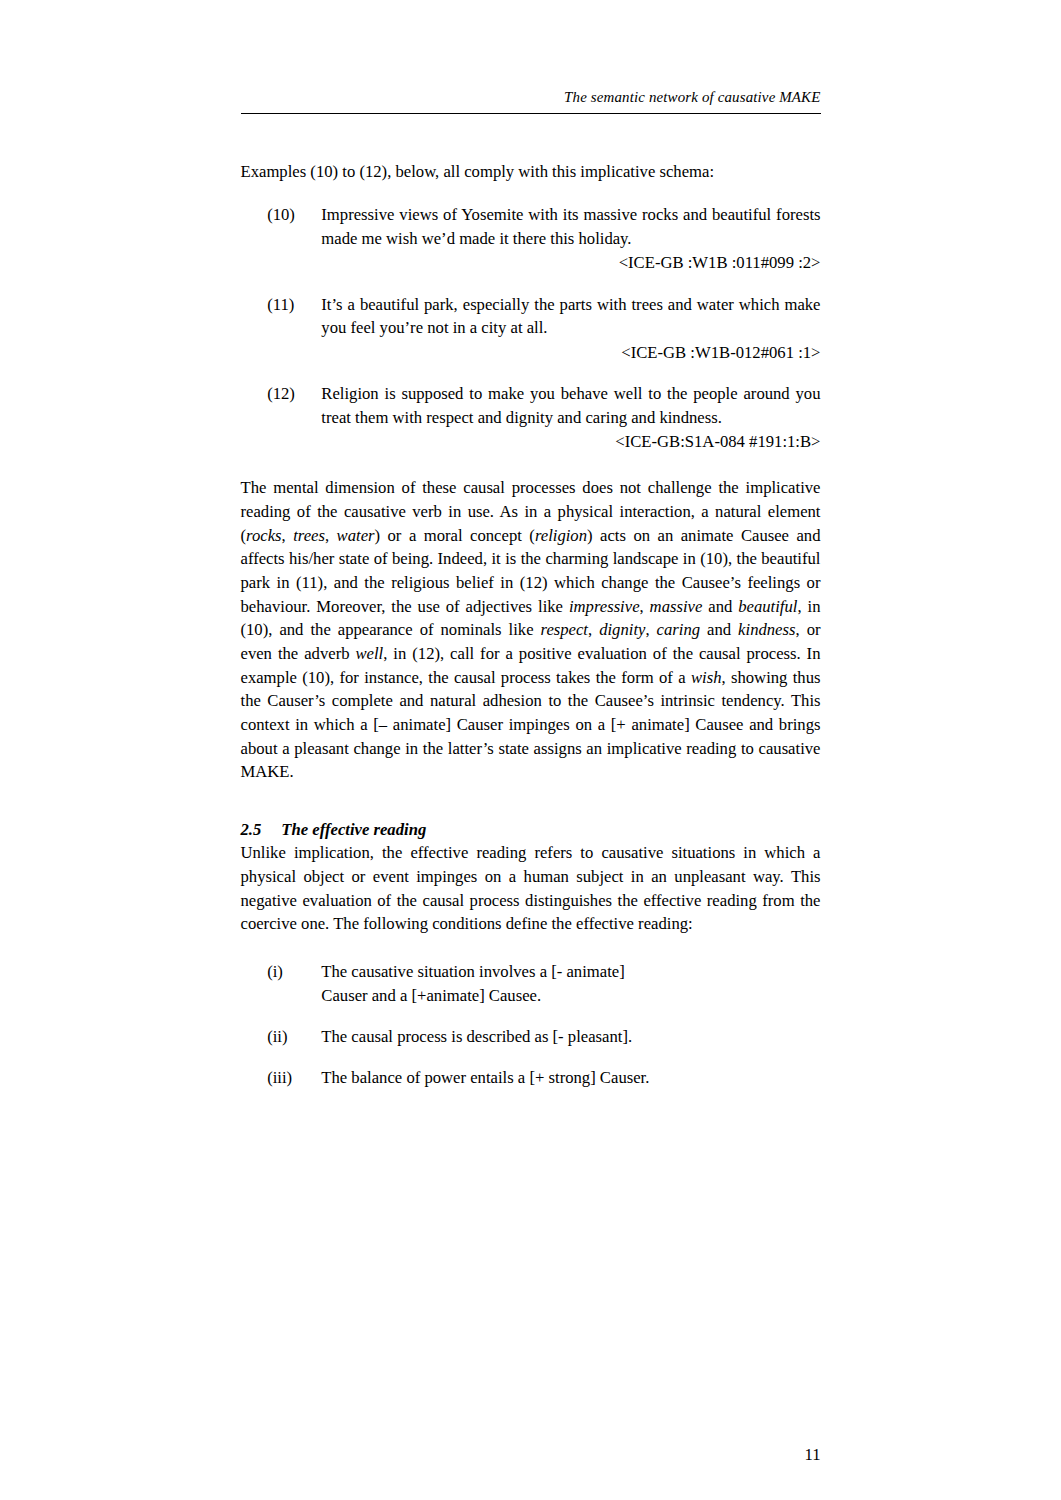The semantic network of causative MAKE
Examples (10) to (12), below, all comply with this implicative schema:
(10) Impressive views of Yosemite with its massive rocks and beautiful forests made me wish we’d made it there this holiday. <ICE-GB :W1B :011#099 :2>
(11) It’s a beautiful park, especially the parts with trees and water which make you feel you’re not in a city at all. <ICE-GB :W1B-012#061 :1>
(12) Religion is supposed to make you behave well to the people around you treat them with respect and dignity and caring and kindness. <ICE-GB:S1A-084 #191:1:B>
The mental dimension of these causal processes does not challenge the implicative reading of the causative verb in use. As in a physical interaction, a natural element (rocks, trees, water) or a moral concept (religion) acts on an animate Causee and affects his/her state of being. Indeed, it is the charming landscape in (10), the beautiful park in (11), and the religious belief in (12) which change the Causee’s feelings or behaviour. Moreover, the use of adjectives like impressive, massive and beautiful, in (10), and the appearance of nominals like respect, dignity, caring and kindness, or even the adverb well, in (12), call for a positive evaluation of the causal process. In example (10), for instance, the causal process takes the form of a wish, showing thus the Causer’s complete and natural adhesion to the Causee’s intrinsic tendency. This context in which a [– animate] Causer impinges on a [+ animate] Causee and brings about a pleasant change in the latter’s state assigns an implicative reading to causative MAKE.
2.5 The effective reading
Unlike implication, the effective reading refers to causative situations in which a physical object or event impinges on a human subject in an unpleasant way. This negative evaluation of the causal process distinguishes the effective reading from the coercive one. The following conditions define the effective reading:
(i) The causative situation involves a [- animate]
Causer and a [+animate] Causee.
(ii) The causal process is described as [- pleasant].
(iii) The balance of power entails a [+ strong] Causer.
11